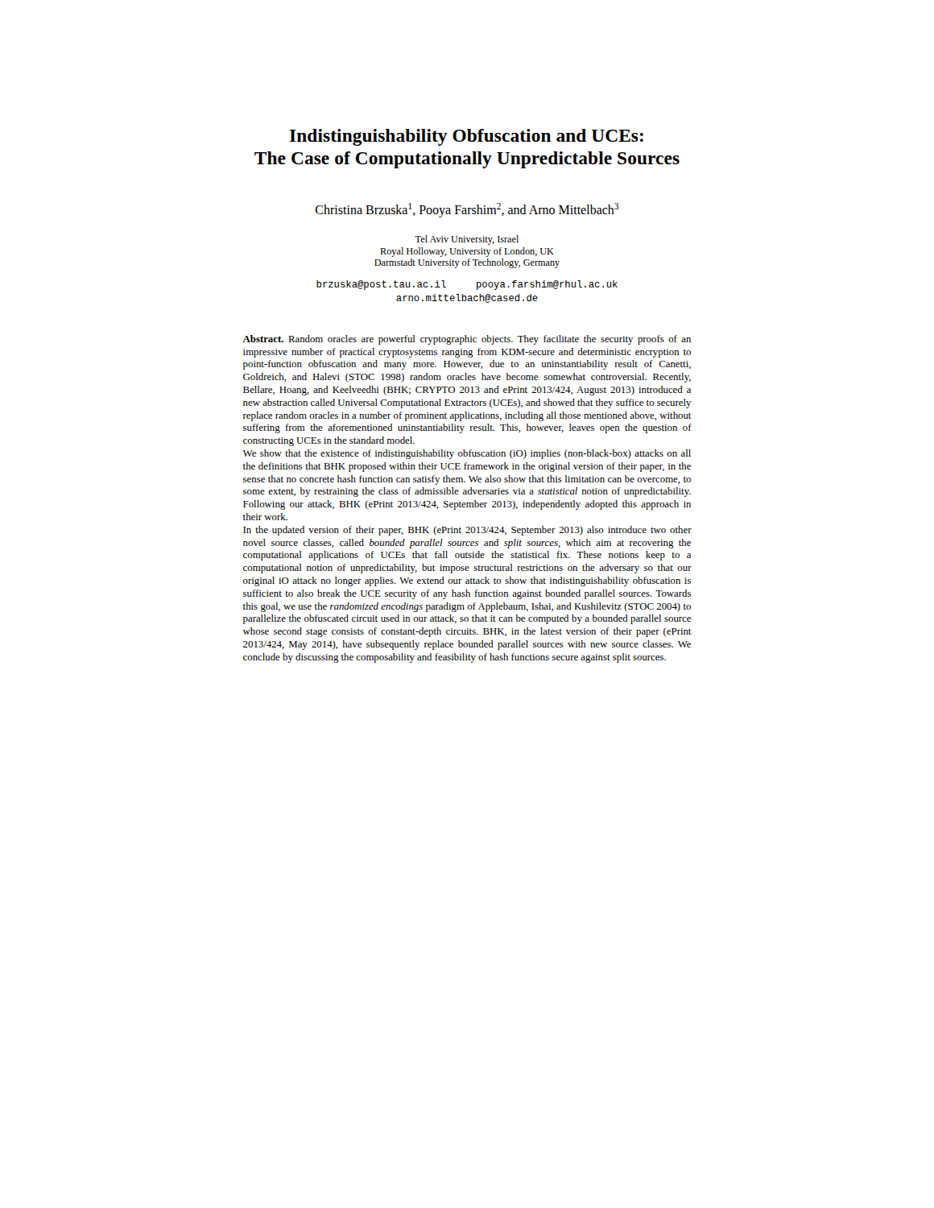Indistinguishability Obfuscation and UCEs:
The Case of Computationally Unpredictable Sources
Christina Brzuska1, Pooya Farshim2, and Arno Mittelbach3
Tel Aviv University, Israel
Royal Holloway, University of London, UK
Darmstadt University of Technology, Germany
brzuska@post.tau.ac.il pooya.farshim@rhul.ac.uk
arno.mittelbach@cased.de
Abstract. Random oracles are powerful cryptographic objects. They facilitate the security proofs of an impressive number of practical cryptosystems ranging from KDM-secure and deterministic encryption to point-function obfuscation and many more. However, due to an uninstantiability result of Canetti, Goldreich, and Halevi (STOC 1998) random oracles have become somewhat controversial. Recently, Bellare, Hoang, and Keelveedhi (BHK; CRYPTO 2013 and ePrint 2013/424, August 2013) introduced a new abstraction called Universal Computational Extractors (UCEs), and showed that they suffice to securely replace random oracles in a number of prominent applications, including all those mentioned above, without suffering from the aforementioned uninstantiability result. This, however, leaves open the question of constructing UCEs in the standard model.
We show that the existence of indistinguishability obfuscation (iO) implies (non-black-box) attacks on all the definitions that BHK proposed within their UCE framework in the original version of their paper, in the sense that no concrete hash function can satisfy them. We also show that this limitation can be overcome, to some extent, by restraining the class of admissible adversaries via a statistical notion of unpredictability. Following our attack, BHK (ePrint 2013/424, September 2013), independently adopted this approach in their work.
In the updated version of their paper, BHK (ePrint 2013/424, September 2013) also introduce two other novel source classes, called bounded parallel sources and split sources, which aim at recovering the computational applications of UCEs that fall outside the statistical fix. These notions keep to a computational notion of unpredictability, but impose structural restrictions on the adversary so that our original iO attack no longer applies. We extend our attack to show that indistinguishability obfuscation is sufficient to also break the UCE security of any hash function against bounded parallel sources. Towards this goal, we use the randomized encodings paradigm of Applebaum, Ishai, and Kushilevitz (STOC 2004) to parallelize the obfuscated circuit used in our attack, so that it can be computed by a bounded parallel source whose second stage consists of constant-depth circuits. BHK, in the latest version of their paper (ePrint 2013/424, May 2014), have subsequently replace bounded parallel sources with new source classes. We conclude by discussing the composability and feasibility of hash functions secure against split sources.